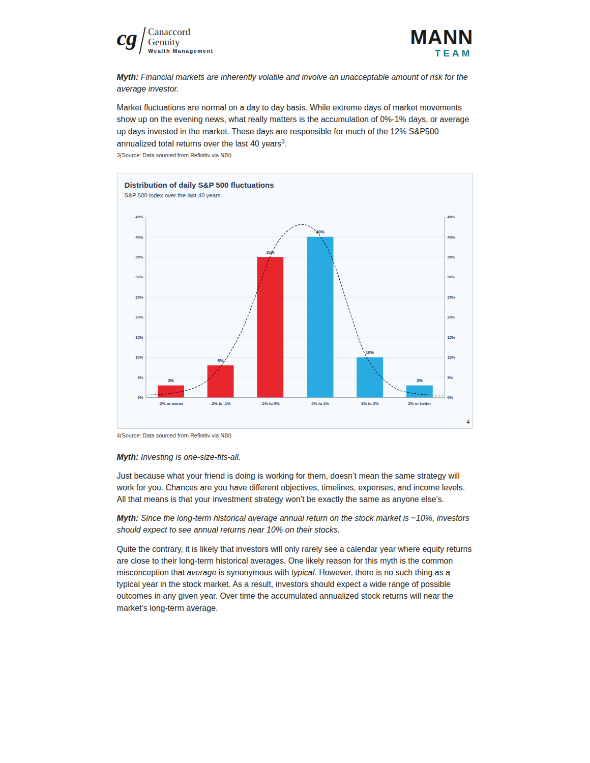cg
Canaccord Genuity Wealth Management
MANN
TEAM
Myth: Financial markets are inherently volatile and involve an unacceptable amount of risk for the average investor.
Market fluctuations are normal on a day to day basis. While extreme days of market movements show up on the evening news, what really matters is the accumulation of 0%-1% days, or average up days invested in the market. These days are responsible for much of the 12% S&P500 annualized total returns over the last 40 years3.
3(Source: Data sourced from Refinitiv via NBI)
Distribution of daily S&P 500 fluctuations
S&P 500 index over the last 40 years
45% 45% 40% 40% 35% 35% 30% 30% 25% 25% 20% 20% 15% 15% 10% 10% 5% 5% 0% 0% 3% 8% 35% 40% 10% 3% -2% or worse -2% to -1% -1% to 0% 0% to 1% 1% to 2% 2% or better
4
4(Source: Data sourced from Refinitiv via NBI)
Myth: Investing is one-size-fits-all.
Just because what your friend is doing is working for them, doesn’t mean the same strategy will work for you. Chances are you have different objectives, timelines, expenses, and income levels. All that means is that your investment strategy won’t be exactly the same as anyone else’s.
Myth: Since the long-term historical average annual return on the stock market is ~10%, investors should expect to see annual returns near 10% on their stocks.
Quite the contrary, it is likely that investors will only rarely see a calendar year where equity returns are close to their long-term historical averages. One likely reason for this myth is the common misconception that average is synonymous with typical. However, there is no such thing as a typical year in the stock market. As a result, investors should expect a wide range of possible outcomes in any given year. Over time the accumulated annualized stock returns will near the market’s long-term average.